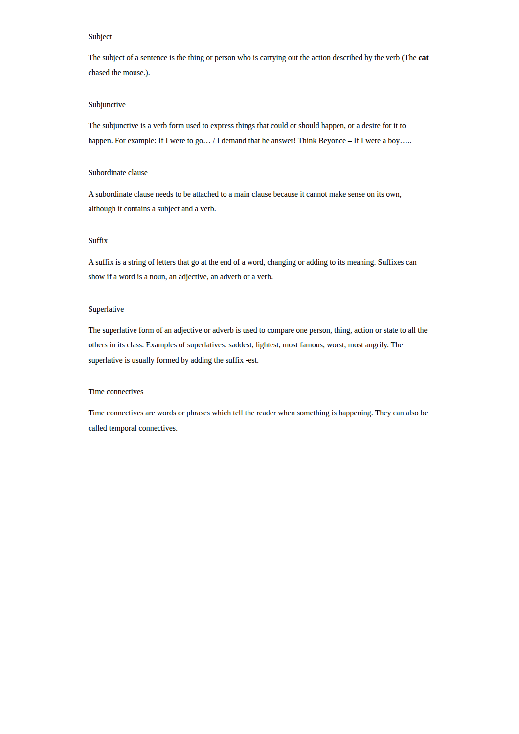Subject
The subject of a sentence is the thing or person who is carrying out the action described by the verb (The cat chased the mouse.).
Subjunctive
The subjunctive is a verb form used to express things that could or should happen, or a desire for it to happen. For example: If I were to go… / I demand that he answer! Think Beyonce – If I were a boy…..
Subordinate clause
A subordinate clause needs to be attached to a main clause because it cannot make sense on its own, although it contains a subject and a verb.
Suffix
A suffix is a string of letters that go at the end of a word, changing or adding to its meaning. Suffixes can show if a word is a noun, an adjective, an adverb or a verb.
Superlative
The superlative form of an adjective or adverb is used to compare one person, thing, action or state to all the others in its class. Examples of superlatives: saddest, lightest, most famous, worst, most angrily. The superlative is usually formed by adding the suffix -est.
Time connectives
Time connectives are words or phrases which tell the reader when something is happening. They can also be called temporal connectives.